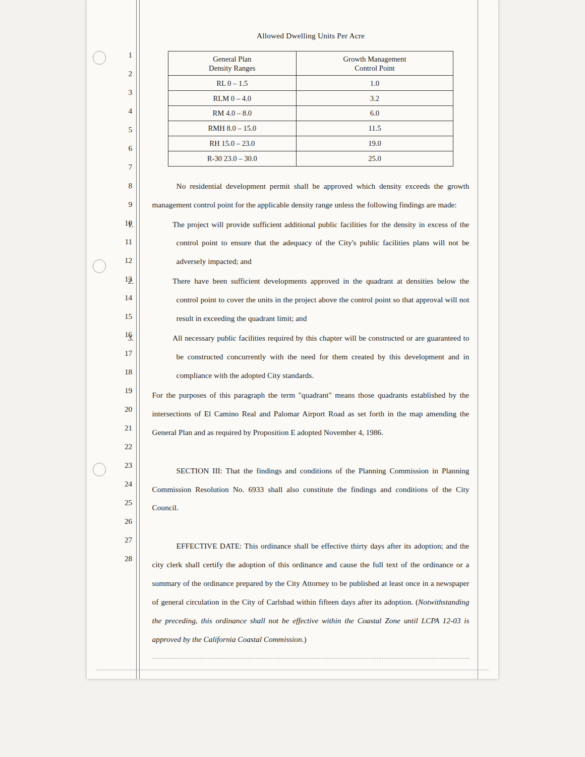1 2 3 4 5 6 7 8 9 10 11 12 13 14 15 16 17 18 19 20 21 22 23 24 25 26 27 28
Allowed Dwelling Units Per Acre
| General Plan Density Ranges | Growth Management Control Point |
| --- | --- |
| RL 0 – 1.5 | 1.0 |
| RLM 0 – 4.0 | 3.2 |
| RM 4.0 – 8.0 | 6.0 |
| RMH 8.0 – 15.0 | 11.5 |
| RH 15.0 – 23.0 | 19.0 |
| R-30 23.0 – 30.0 | 25.0 |
No residential development permit shall be approved which density exceeds the growth management control point for the applicable density range unless the following findings are made:
1. The project will provide sufficient additional public facilities for the density in excess of the control point to ensure that the adequacy of the City's public facilities plans will not be adversely impacted; and
2. There have been sufficient developments approved in the quadrant at densities below the control point to cover the units in the project above the control point so that approval will not result in exceeding the quadrant limit; and
3. All necessary public facilities required by this chapter will be constructed or are guaranteed to be constructed concurrently with the need for them created by this development and in compliance with the adopted City standards.
For the purposes of this paragraph the term "quadrant" means those quadrants established by the intersections of El Camino Real and Palomar Airport Road as set forth in the map amending the General Plan and as required by Proposition E adopted November 4, 1986.
SECTION III: That the findings and conditions of the Planning Commission in Planning Commission Resolution No. 6933 shall also constitute the findings and conditions of the City Council.
EFFECTIVE DATE: This ordinance shall be effective thirty days after its adoption; and the city clerk shall certify the adoption of this ordinance and cause the full text of the ordinance or a summary of the ordinance prepared by the City Attorney to be published at least once in a newspaper of general circulation in the City of Carlsbad within fifteen days after its adoption. (Notwithstanding the preceding, this ordinance shall not be effective within the Coastal Zone until LCPA 12-03 is approved by the California Coastal Commission.)